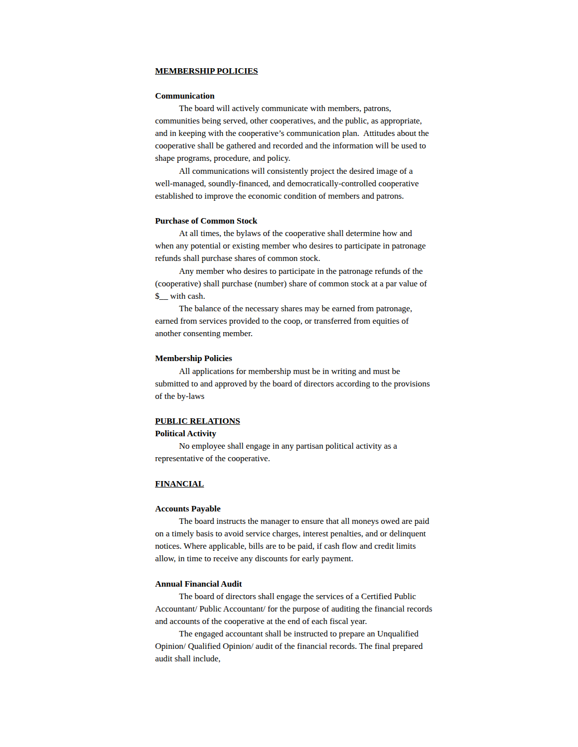MEMBERSHIP POLICIES
Communication
The board will actively communicate with members, patrons, communities being served, other cooperatives, and the public, as appropriate, and in keeping with the cooperative’s communication plan. Attitudes about the cooperative shall be gathered and recorded and the information will be used to shape programs, procedure, and policy.
All communications will consistently project the desired image of a well-managed, soundly-financed, and democratically-controlled cooperative established to improve the economic condition of members and patrons.
Purchase of Common Stock
At all times, the bylaws of the cooperative shall determine how and when any potential or existing member who desires to participate in patronage refunds shall purchase shares of common stock.
Any member who desires to participate in the patronage refunds of the (cooperative) shall purchase (number) share of common stock at a par value of $__ with cash.
The balance of the necessary shares may be earned from patronage, earned from services provided to the coop, or transferred from equities of another consenting member.
Membership Policies
All applications for membership must be in writing and must be submitted to and approved by the board of directors according to the provisions of the by-laws
PUBLIC RELATIONS
Political Activity
No employee shall engage in any partisan political activity as a representative of the cooperative.
FINANCIAL
Accounts Payable
The board instructs the manager to ensure that all moneys owed are paid on a timely basis to avoid service charges, interest penalties, and or delinquent notices. Where applicable, bills are to be paid, if cash flow and credit limits allow, in time to receive any discounts for early payment.
Annual Financial Audit
The board of directors shall engage the services of a Certified Public Accountant/ Public Accountant/ for the purpose of auditing the financial records and accounts of the cooperative at the end of each fiscal year.
The engaged accountant shall be instructed to prepare an Unqualified Opinion/ Qualified Opinion/ audit of the financial records. The final prepared audit shall include,